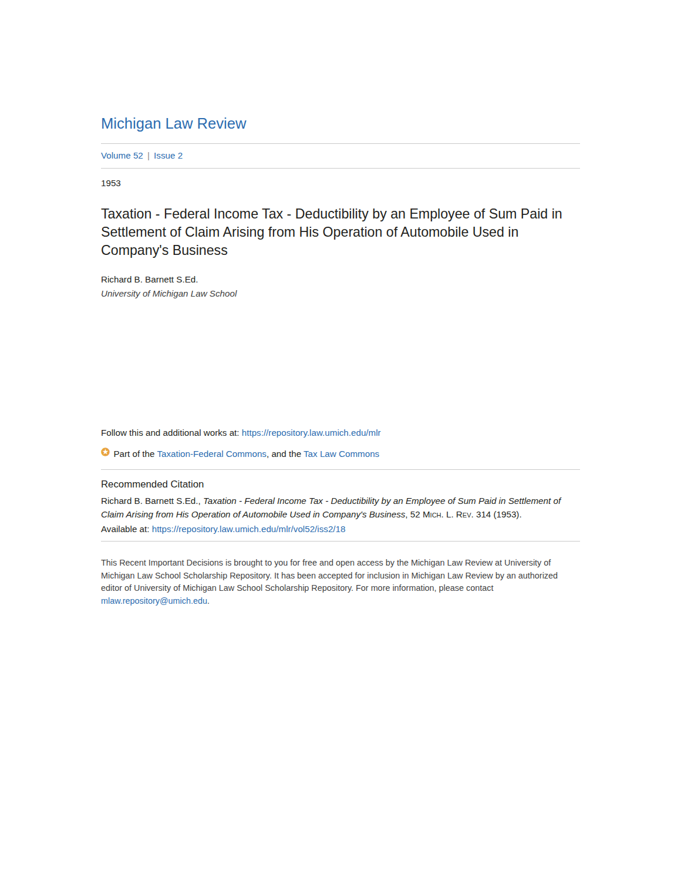Michigan Law Review
Volume 52|Issue 2
1953
Taxation - Federal Income Tax - Deductibility by an Employee of Sum Paid in Settlement of Claim Arising from His Operation of Automobile Used in Company's Business
Richard B. Barnett S.Ed.
University of Michigan Law School
Follow this and additional works at: https://repository.law.umich.edu/mlr
✪Part of the Taxation-Federal Commons, and the Tax Law Commons
Recommended Citation
Richard B. Barnett S.Ed., Taxation - Federal Income Tax - Deductibility by an Employee of Sum Paid in Settlement of Claim Arising from His Operation of Automobile Used in Company's Business, 52 Mich. L. Rev. 314 (1953).
Available at: https://repository.law.umich.edu/mlr/vol52/iss2/18
This Recent Important Decisions is brought to you for free and open access by the Michigan Law Review at University of Michigan Law School Scholarship Repository. It has been accepted for inclusion in Michigan Law Review by an authorized editor of University of Michigan Law School Scholarship Repository. For more information, please contact mlaw.repository@umich.edu.